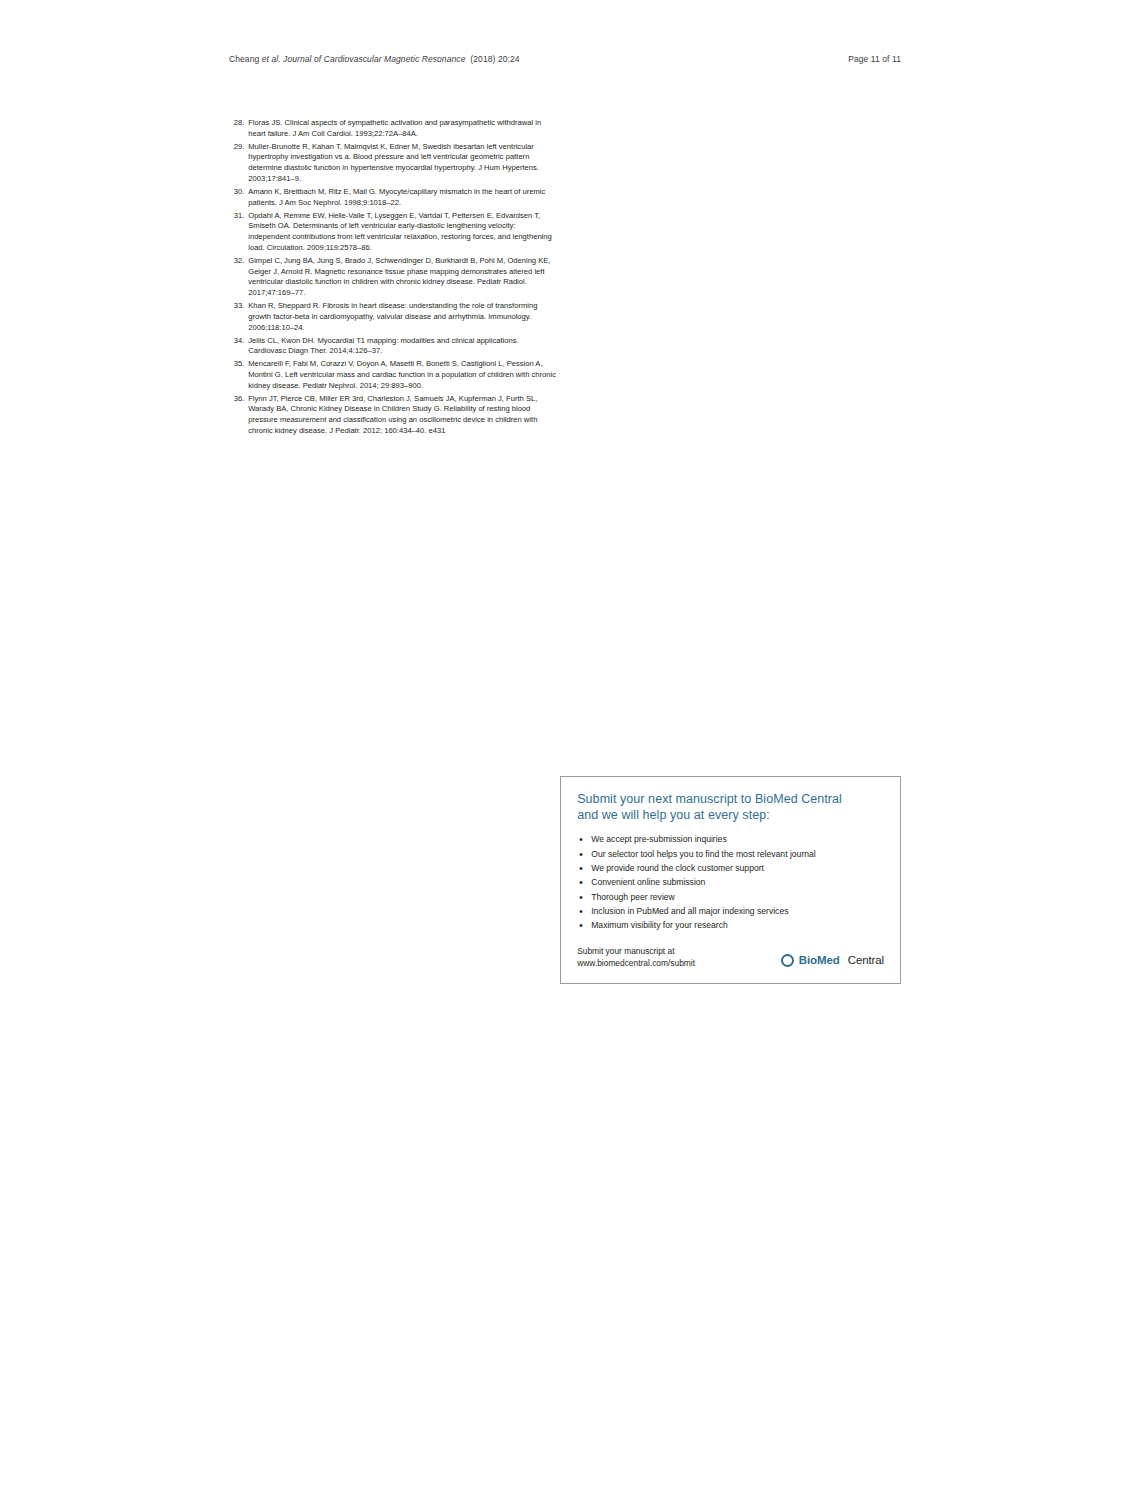Cheang et al. Journal of Cardiovascular Magnetic Resonance (2018) 20:24
Page 11 of 11
Floras JS. Clinical aspects of sympathetic activation and parasympathetic withdrawal in heart failure. J Am Coll Cardiol. 1993;22:72A–84A.
Muller-Brunotte R, Kahan T, Malmqvist K, Edner M, Swedish ibesartan left ventricular hypertrophy investigation vs a. Blood pressure and left ventricular geometric pattern determine diastolic function in hypertensive myocardial hypertrophy. J Hum Hypertens. 2003;17:841–9.
Amann K, Breitbach M, Ritz E, Mall G. Myocyte/capillary mismatch in the heart of uremic patients. J Am Soc Nephrol. 1998;9:1018–22.
Opdahl A, Remme EW, Helle-Valle T, Lyseggen E, Vartdal T, Pettersen E, Edvardsen T, Smiseth OA. Determinants of left ventricular early-diastolic lengthening velocity: independent contributions from left ventricular relaxation, restoring forces, and lengthening load. Circulation. 2009;119:2578–86.
Gimpel C, Jung BA, Jung S, Brado J, Schwendinger D, Burkhardt B, Pohl M, Odening KE, Geiger J, Arnold R. Magnetic resonance tissue phase mapping demonstrates altered left ventricular diastolic function in children with chronic kidney disease. Pediatr Radiol. 2017;47:169–77.
Khan R, Sheppard R. Fibrosis in heart disease: understanding the role of transforming growth factor-beta in cardiomyopathy, valvular disease and arrhythmia. Immunology. 2006;118:10–24.
Jellis CL, Kwon DH. Myocardial T1 mapping: modalities and clinical applications. Cardiovasc Diagn Ther. 2014;4:126–37.
Mencarelli F, Fabi M, Corazzi V, Doyon A, Masetti R, Bonetti S, Castiglioni L, Pession A, Montini G. Left ventricular mass and cardiac function in a population of children with chronic kidney disease. Pediatr Nephrol. 2014; 29:893–900.
Flynn JT, Pierce CB, Miller ER 3rd, Charleston J, Samuels JA, Kupferman J, Furth SL, Warady BA, Chronic Kidney Disease in Children Study G. Reliability of resting blood pressure measurement and classification using an oscillometric device in children with chronic kidney disease. J Pediatr. 2012; 160:434–40. e431
Submit your next manuscript to BioMed Central
and we will help you at every step:
We accept pre-submission inquiries
Our selector tool helps you to find the most relevant journal
We provide round the clock customer support
Convenient online submission
Thorough peer review
Inclusion in PubMed and all major indexing services
Maximum visibility for your research
Submit your manuscript at www.biomedcentral.com/submit
BioMed Central